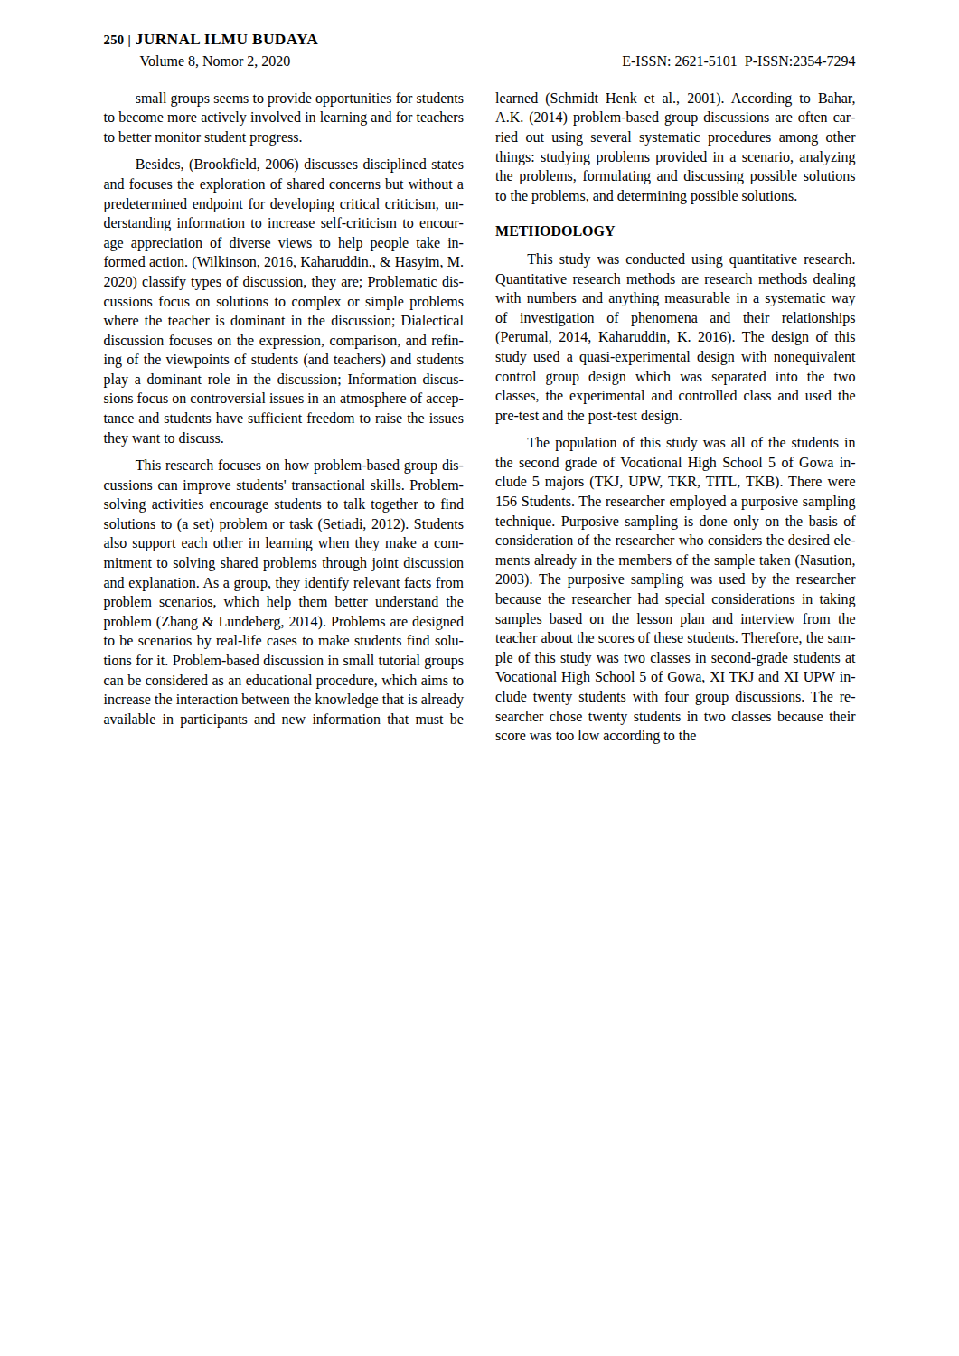250 | JURNAL ILMU BUDAYA
Volume 8, Nomor 2, 2020 E-ISSN: 2621-5101 P-ISSN:2354-7294
small groups seems to provide opportunities for students to become more actively involved in learning and for teachers to better monitor student progress.
Besides, (Brookfield, 2006) discusses disciplined states and focuses the exploration of shared concerns but without a predetermined endpoint for developing critical criticism, understanding information to increase self-criticism to encourage appreciation of diverse views to help people take informed action. (Wilkinson, 2016, Kaharuddin., & Hasyim, M. 2020) classify types of discussion, they are; Problematic discussions focus on solutions to complex or simple problems where the teacher is dominant in the discussion; Dialectical discussion focuses on the expression, comparison, and refining of the viewpoints of students (and teachers) and students play a dominant role in the discussion; Information discussions focus on controversial issues in an atmosphere of acceptance and students have sufficient freedom to raise the issues they want to discuss.
This research focuses on how problem-based group discussions can improve students' transactional skills. Problem-solving activities encourage students to talk together to find solutions to (a set) problem or task (Setiadi, 2012). Students also support each other in learning when they make a commitment to solving shared problems through joint discussion and explanation. As a group, they identify relevant facts from problem scenarios, which help them better understand the problem (Zhang & Lundeberg, 2014). Problems are designed to be scenarios by real-life cases to make students find solutions for it. Problem-based discussion in small tutorial groups can be considered as an educational procedure, which aims to increase the interaction between the knowledge that is already available in participants and new information that must be learned (Schmidt Henk et al., 2001). According to Bahar, A.K. (2014) problem-based group discussions are often carried out using several systematic procedures among other things: studying problems provided in a scenario, analyzing the problems, formulating and discussing possible solutions to the problems, and determining possible solutions.
METHODOLOGY
This study was conducted using quantitative research. Quantitative research methods are research methods dealing with numbers and anything measurable in a systematic way of investigation of phenomena and their relationships (Perumal, 2014, Kaharuddin, K. 2016). The design of this study used a quasi-experimental design with nonequivalent control group design which was separated into the two classes, the experimental and controlled class and used the pre-test and the post-test design.
The population of this study was all of the students in the second grade of Vocational High School 5 of Gowa include 5 majors (TKJ, UPW, TKR, TITL, TKB). There were 156 Students. The researcher employed a purposive sampling technique. Purposive sampling is done only on the basis of consideration of the researcher who considers the desired elements already in the members of the sample taken (Nasution, 2003). The purposive sampling was used by the researcher because the researcher had special considerations in taking samples based on the lesson plan and interview from the teacher about the scores of these students. Therefore, the sample of this study was two classes in second-grade students at Vocational High School 5 of Gowa, XI TKJ and XI UPW include twenty students with four group discussions. The researcher chose twenty students in two classes because their score was too low according to the